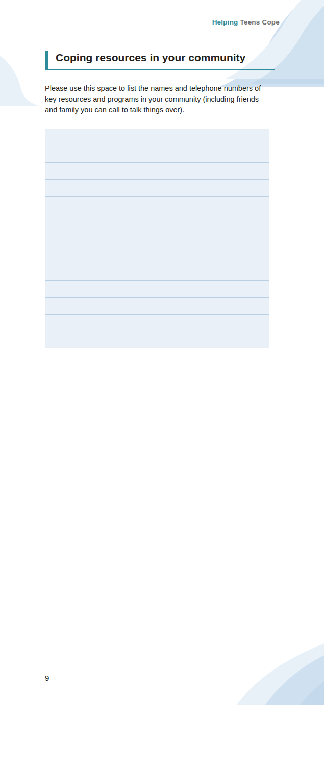Helping Teens Cope
Coping resources in your community
Please use this space to list the names and telephone numbers of key resources and programs in your community (including friends and family you can call to talk things over).
9